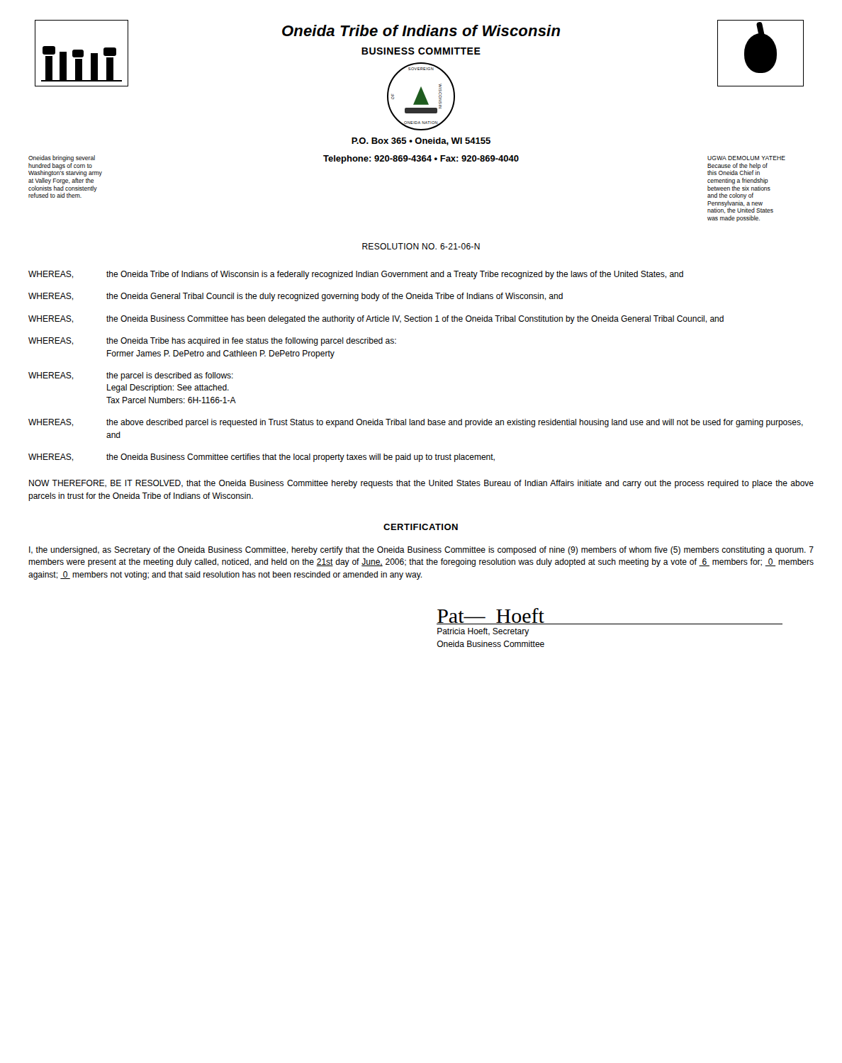Oneidas bringing several
hundred bags of corn to
Washington's starving army
at Valley Forge, after the
colonists had consistently
refused to aid them.
Oneida Tribe of Indians of Wisconsin
BUSINESS COMMITTEE
SOVEREIGN WISCONSIN ONEIDA NATION OF
P.O. Box 365 • Oneida, WI 54155
Telephone: 920-869-4364 • Fax: 920-869-4040
UGWA DEMOLUM YATEHE
Because of the help of
this Oneida Chief in
cementing a friendship
between the six nations
and the colony of
Pennsylvania, a new
nation, the United States
was made possible.
RESOLUTION NO. 6-21-06-N
| WHEREAS, | the Oneida Tribe of Indians of Wisconsin is a federally recognized Indian Government and a Treaty Tribe recognized by the laws of the United States, and |
| WHEREAS, | the Oneida General Tribal Council is the duly recognized governing body of the Oneida Tribe of Indians of Wisconsin, and |
| WHEREAS, | the Oneida Business Committee has been delegated the authority of Article IV, Section 1 of the Oneida Tribal Constitution by the Oneida General Tribal Council, and |
| WHEREAS, | the Oneida Tribe has acquired in fee status the following parcel described as: Former James P. DePetro and Cathleen P. DePetro Property |
| WHEREAS, | the parcel is described as follows: Legal Description: See attached. Tax Parcel Numbers: 6H-1166-1-A |
| WHEREAS, | the above described parcel is requested in Trust Status to expand Oneida Tribal land base and provide an existing residential housing land use and will not be used for gaming purposes, and |
| WHEREAS, | the Oneida Business Committee certifies that the local property taxes will be paid up to trust placement, |
NOW THEREFORE, BE IT RESOLVED, that the Oneida Business Committee hereby requests that the United States Bureau of Indian Affairs initiate and carry out the process required to place the above parcels in trust for the Oneida Tribe of Indians of Wisconsin.
CERTIFICATION
I, the undersigned, as Secretary of the Oneida Business Committee, hereby certify that the Oneida Business Committee is composed of nine (9) members of whom five (5) members constituting a quorum. 7 members were present at the meeting duly called, noticed, and held on the 21st day of June, 2006; that the foregoing resolution was duly adopted at such meeting by a vote of 6 members for; 0 members against; 0 members not voting; and that said resolution has not been rescinded or amended in any way.
Pat— Hoeft
Patricia Hoeft, Secretary
Oneida Business Committee